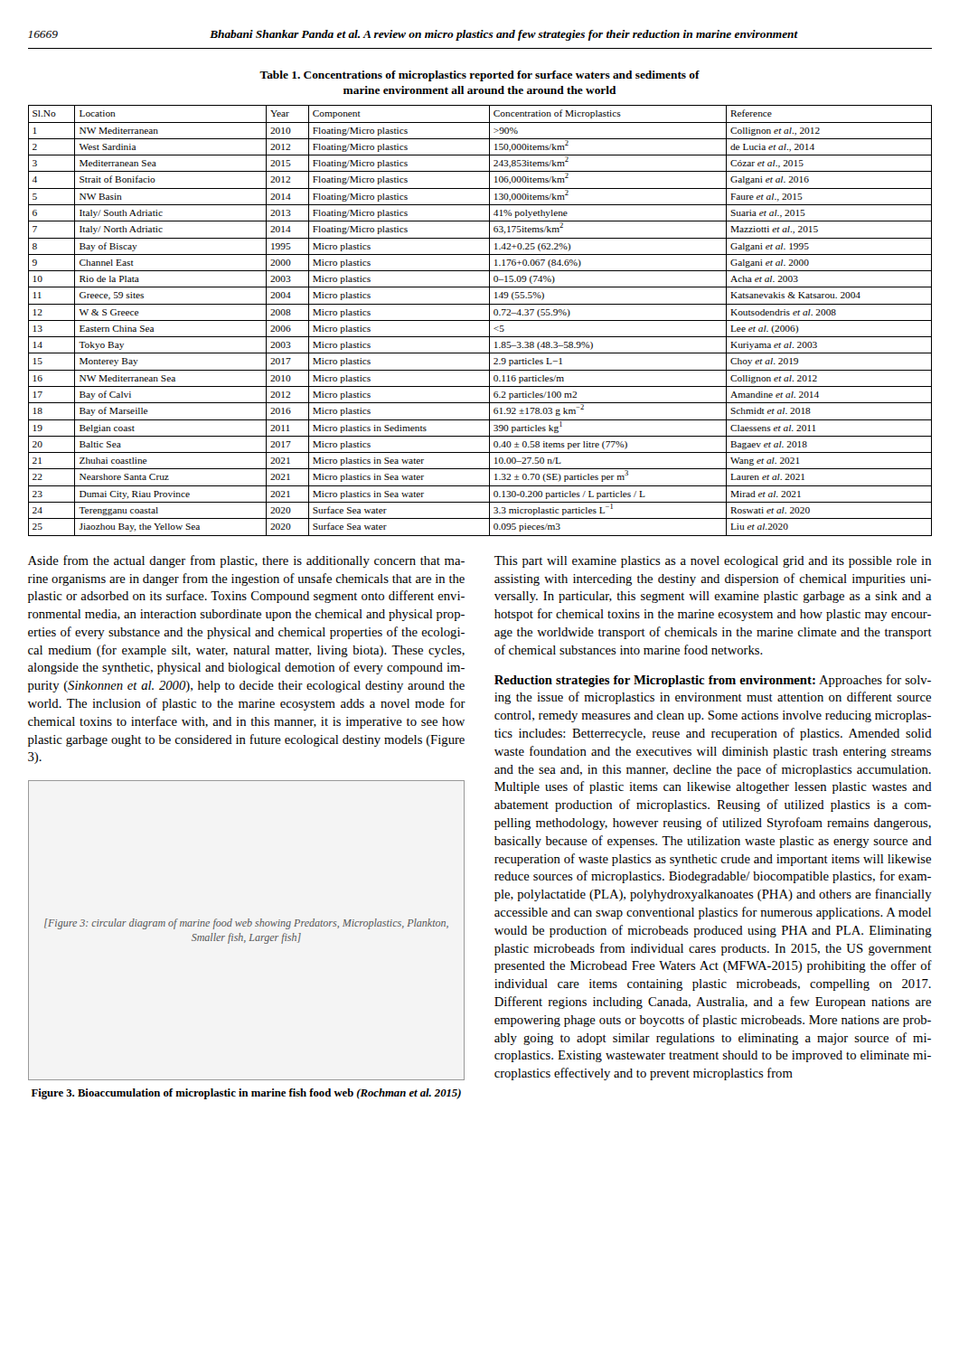16669 Bhabani Shankar Panda et al. A review on micro plastics and few strategies for their reduction in marine environment
Table 1. Concentrations of microplastics reported for surface waters and sediments of
marine environment all around the around the world
| Sl.No | Location | Year | Component | Concentration of Microplastics | Reference |
| --- | --- | --- | --- | --- | --- |
| 1 | NW Mediterranean | 2010 | Floating/Micro plastics | >90% | Collignon et al ., 2012 |
| 2 | West Sardinia | 2012 | Floating/Micro plastics | 150,000items/km 2 | de Lucia et al ., 2014 |
| 3 | Mediterranean Sea | 2015 | Floating/Micro plastics | 243,853items/km 2 | Cózar et al ., 2015 |
| 4 | Strait of Bonifacio | 2012 | Floating/Micro plastics | 106,000items/km 2 | Galgani et al . 2016 |
| 5 | NW Basin | 2014 | Floating/Micro plastics | 130,000items/km 2 | Faure et al ., 2015 |
| 6 | Italy/ South Adriatic | 2013 | Floating/Micro plastics | 41% polyethylene | Suaria et al ., 2015 |
| 7 | Italy/ North Adriatic | 2014 | Floating/Micro plastics | 63,175items/km 2 | Mazziotti et al ., 2015 |
| 8 | Bay of Biscay | 1995 | Micro plastics | 1.42+0.25 (62.2%) | Galgani et al . 1995 |
| 9 | Channel East | 2000 | Micro plastics | 1.176+0.067 (84.6%) | Galgani et al . 2000 |
| 10 | Rio de la Plata | 2003 | Micro plastics | 0–15.09 (74%) | Acha et al . 2003 |
| 11 | Greece, 59 sites | 2004 | Micro plastics | 149 (55.5%) | Katsanevakis & Katsarou. 2004 |
| 12 | W & S Greece | 2008 | Micro plastics | 0.72–4.37 (55.9%) | Koutsodendris et al . 2008 |
| 13 | Eastern China Sea | 2006 | Micro plastics | <5 | Lee et al . (2006) |
| 14 | Tokyo Bay | 2003 | Micro plastics | 1.85–3.38 (48.3–58.9%) | Kuriyama et al . 2003 |
| 15 | Monterey Bay | 2017 | Micro plastics | 2.9 particles L−1 | Choy et al . 2019 |
| 16 | NW Mediterranean Sea | 2010 | Micro plastics | 0.116 particles/m | Collignon et al . 2012 |
| 17 | Bay of Calvi | 2012 | Micro plastics | 6.2 particles/100 m2 | Amandine et al . 2014 |
| 18 | Bay of Marseille | 2016 | Micro plastics | 61.92 ±178.03 g km −2 | Schmidt et al . 2018 |
| 19 | Belgian coast | 2011 | Micro plastics in Sediments | 390 particles kg 1 | Claessens et al . 2011 |
| 20 | Baltic Sea | 2017 | Micro plastics | 0.40 ± 0.58 items per litre (77%) | Bagaev et al . 2018 |
| 21 | Zhuhai coastline | 2021 | Micro plastics in Sea water | 10.00–27.50 n/L | Wang et al . 2021 |
| 22 | Nearshore Santa Cruz | 2021 | Micro plastics in Sea water | 1.32 ± 0.70 (SE) particles per m 3 | Lauren et al . 2021 |
| 23 | Dumai City, Riau Province | 2021 | Micro plastics in Sea water | 0.130-0.200 particles / L particles / L | Mirad et al . 2021 |
| 24 | Terengganu coastal | 2020 | Surface Sea water | 3.3 microplastic particles L −1 | Roswati et al . 2020 |
| 25 | Jiaozhou Bay, the Yellow Sea | 2020 | Surface Sea water | 0.095 pieces/m3 | Liu et al .2020 |
Aside from the actual danger from plastic, there is additionally concern that marine organisms are in danger from the ingestion of unsafe chemicals that are in the plastic or adsorbed on its surface. Toxins Compound segment onto different environmental media, an interaction subordinate upon the chemical and physical properties of every substance and the physical and chemical properties of the ecological medium (for example silt, water, natural matter, living biota). These cycles, alongside the synthetic, physical and biological demotion of every compound impurity (Sinkonnen et al. 2000), help to decide their ecological destiny around the world. The inclusion of plastic to the marine ecosystem adds a novel mode for chemical toxins to interface with, and in this manner, it is imperative to see how plastic garbage ought to be considered in future ecological destiny models (Figure 3).
[Figure 3: circular diagram of marine food web showing Predators, Microplastics, Plankton, Smaller fish, Larger fish]
Figure 3. Bioaccumulation of microplastic in marine fish food web (Rochman et al. 2015)
This part will examine plastics as a novel ecological grid and its possible role in assisting with interceding the destiny and dispersion of chemical impurities universally. In particular, this segment will examine plastic garbage as a sink and a hotspot for chemical toxins in the marine ecosystem and how plastic may encourage the worldwide transport of chemicals in the marine climate and the transport of chemical substances into marine food networks.
Reduction strategies for Microplastic from environment: Approaches for solving the issue of microplastics in environment must attention on different source control, remedy measures and clean up. Some actions involve reducing microplastics includes: Betterrecycle, reuse and recuperation of plastics. Amended solid waste foundation and the executives will diminish plastic trash entering streams and the sea and, in this manner, decline the pace of microplastics accumulation. Multiple uses of plastic items can likewise altogether lessen plastic wastes and abatement production of microplastics. Reusing of utilized plastics is a compelling methodology, however reusing of utilized Styrofoam remains dangerous, basically because of expenses. The utilization waste plastic as energy source and recuperation of waste plastics as synthetic crude and important items will likewise reduce sources of microplastics. Biodegradable/ biocompatible plastics, for example, polylactatide (PLA), polyhydroxyalkanoates (PHA) and others are financially accessible and can swap conventional plastics for numerous applications. A model would be production of microbeads produced using PHA and PLA. Eliminating plastic microbeads from individual cares products. In 2015, the US government presented the Microbead Free Waters Act (MFWA-2015) prohibiting the offer of individual care items containing plastic microbeads, compelling on 2017. Different regions including Canada, Australia, and a few European nations are empowering phage outs or boycotts of plastic microbeads. More nations are probably going to adopt similar regulations to eliminating a major source of microplastics. Existing wastewater treatment should to be improved to eliminate microplastics effectively and to prevent microplastics from